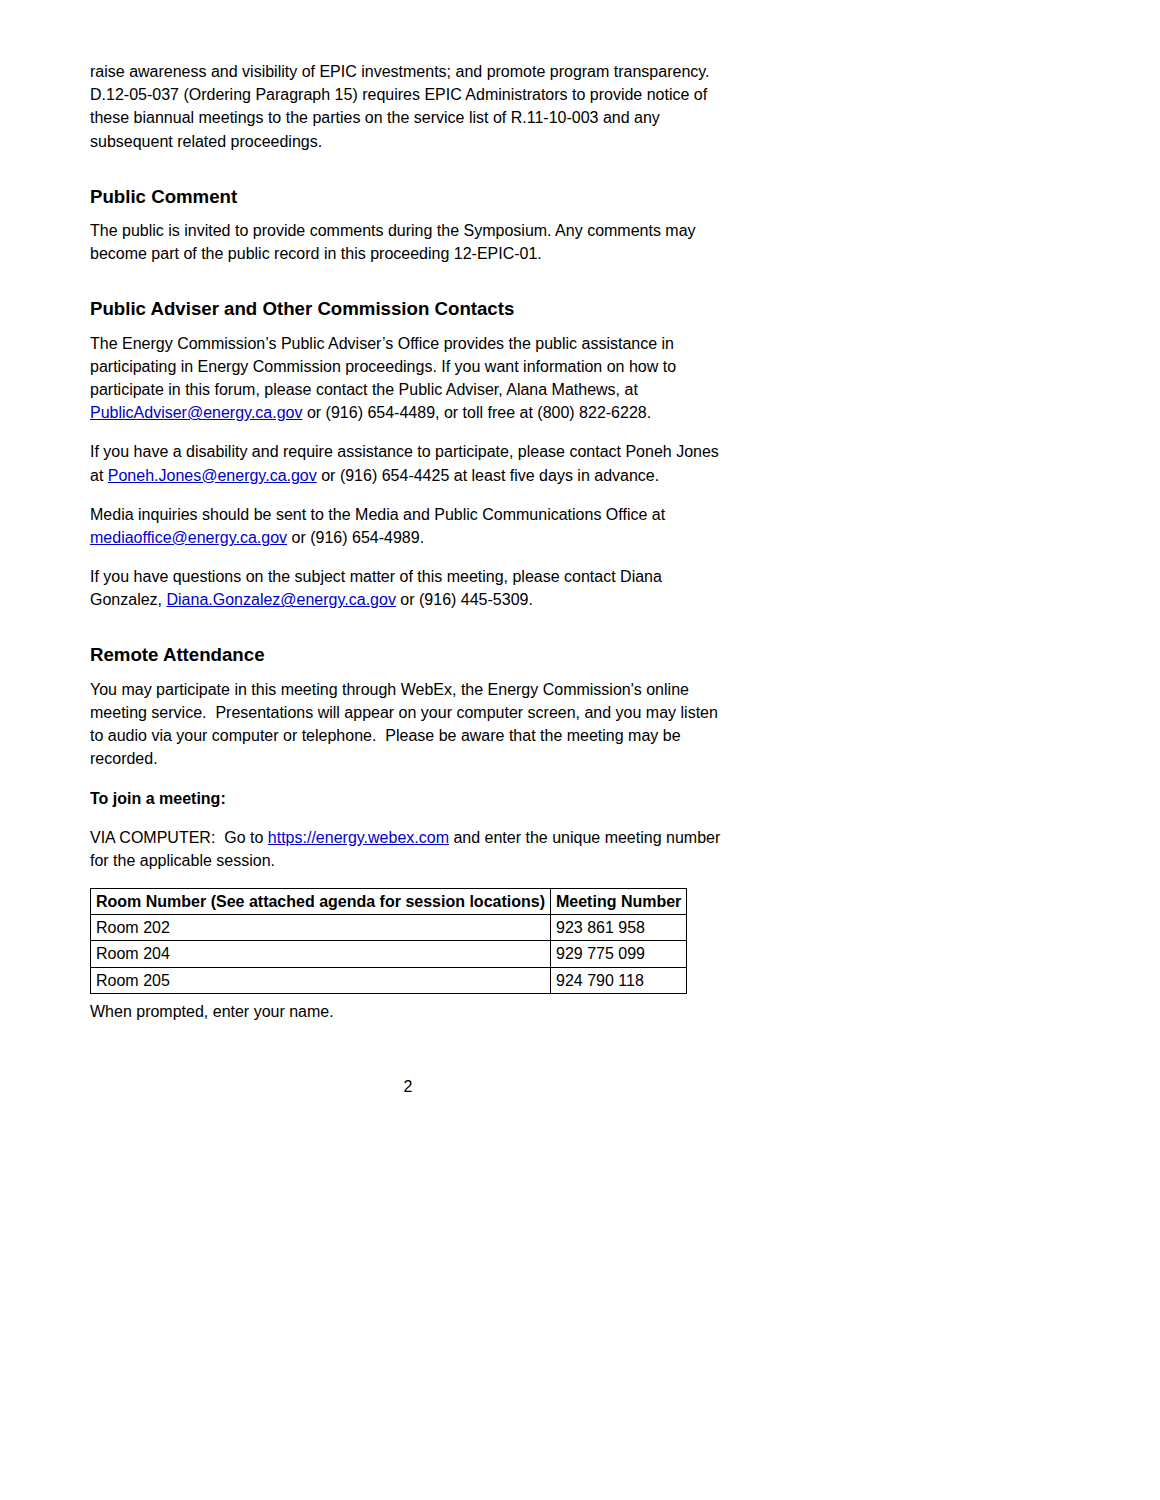raise awareness and visibility of EPIC investments; and promote program transparency. D.12-05-037 (Ordering Paragraph 15) requires EPIC Administrators to provide notice of these biannual meetings to the parties on the service list of R.11-10-003 and any subsequent related proceedings.
Public Comment
The public is invited to provide comments during the Symposium. Any comments may become part of the public record in this proceeding 12-EPIC-01.
Public Adviser and Other Commission Contacts
The Energy Commission’s Public Adviser’s Office provides the public assistance in participating in Energy Commission proceedings. If you want information on how to participate in this forum, please contact the Public Adviser, Alana Mathews, at PublicAdviser@energy.ca.gov or (916) 654-4489, or toll free at (800) 822-6228.
If you have a disability and require assistance to participate, please contact Poneh Jones at Poneh.Jones@energy.ca.gov or (916) 654-4425 at least five days in advance.
Media inquiries should be sent to the Media and Public Communications Office at mediaoffice@energy.ca.gov or (916) 654-4989.
If you have questions on the subject matter of this meeting, please contact Diana Gonzalez, Diana.Gonzalez@energy.ca.gov or (916) 445-5309.
Remote Attendance
You may participate in this meeting through WebEx, the Energy Commission's online meeting service. Presentations will appear on your computer screen, and you may listen to audio via your computer or telephone. Please be aware that the meeting may be recorded.
To join a meeting:
VIA COMPUTER: Go to https://energy.webex.com and enter the unique meeting number for the applicable session.
| Room Number (See attached agenda for session locations) | Meeting Number |
| --- | --- |
| Room 202 | 923 861 958 |
| Room 204 | 929 775 099 |
| Room 205 | 924 790 118 |
When prompted, enter your name.
2